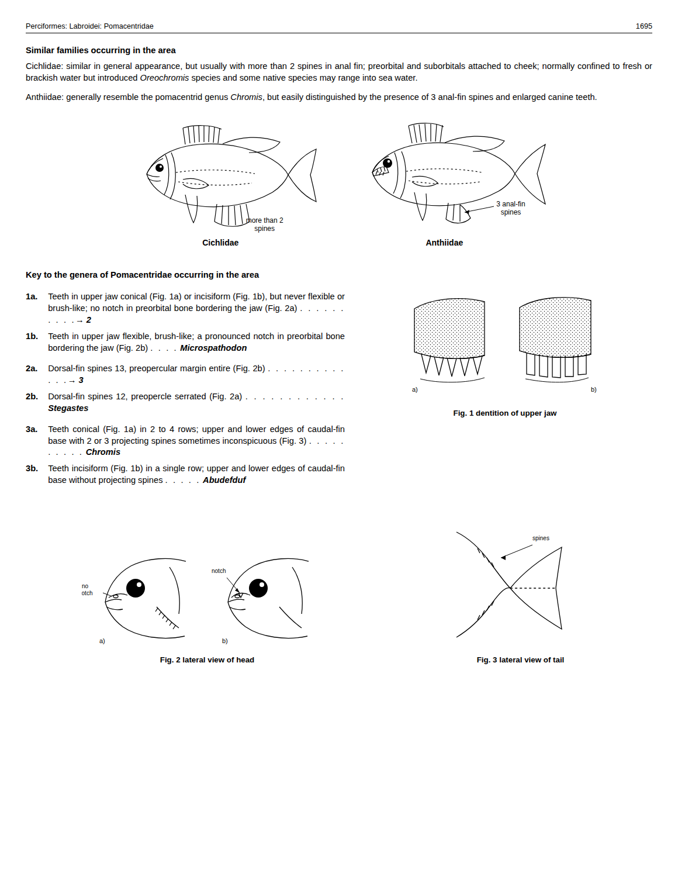Perciformes: Labroidei: Pomacentridae 1695
Similar families occurring in the area
Cichlidae: similar in general appearance, but usually with more than 2 spines in anal fin; preorbital and suborbitals attached to cheek; normally confined to fresh or brackish water but introduced Oreochromis species and some native species may range into sea water.
Anthiidae: generally resemble the pomacentrid genus Chromis, but easily distinguished by the presence of 3 anal-fin spines and enlarged canine teeth.
Cichlidae
more than 2
spines
Anthiidae
3 anal-fin
spines
Key to the genera of Pomacentridae occurring in the area
1a.
Teeth in upper jaw conical (Fig. 1a) or incisiform (Fig. 1b), but never flexible or brush-like; no notch in preorbital bone bordering the jaw (Fig. 2a) . . . . . . . . . .→ 2
1b.
Teeth in upper jaw flexible, brush-like; a pronounced notch in preorbital bone bordering the jaw (Fig. 2b) . . . . Microspathodon
2a.
Dorsal-fin spines 13, preopercular margin entire (Fig. 2b) . . . . . . . . . . . . .→ 3
2b.
Dorsal-fin spines 12, preopercle serrated (Fig. 2a) . . . . . . . . . . . . Stegastes
3a.
Teeth conical (Fig. 1a) in 2 to 4 rows; upper and lower edges of caudal-fin base with 2 or 3 projecting spines sometimes inconspicuous (Fig. 3) . . . . . . . . . . Chromis
3b.
Teeth incisiform (Fig. 1b) in a single row; upper and lower edges of caudal-fin base without projecting spines . . . . . Abudefduf
a) b)
Fig. 1 dentition of upper jaw
a) no notch b) notch
Fig. 2 lateral view of head
spines
Fig. 3 lateral view of tail